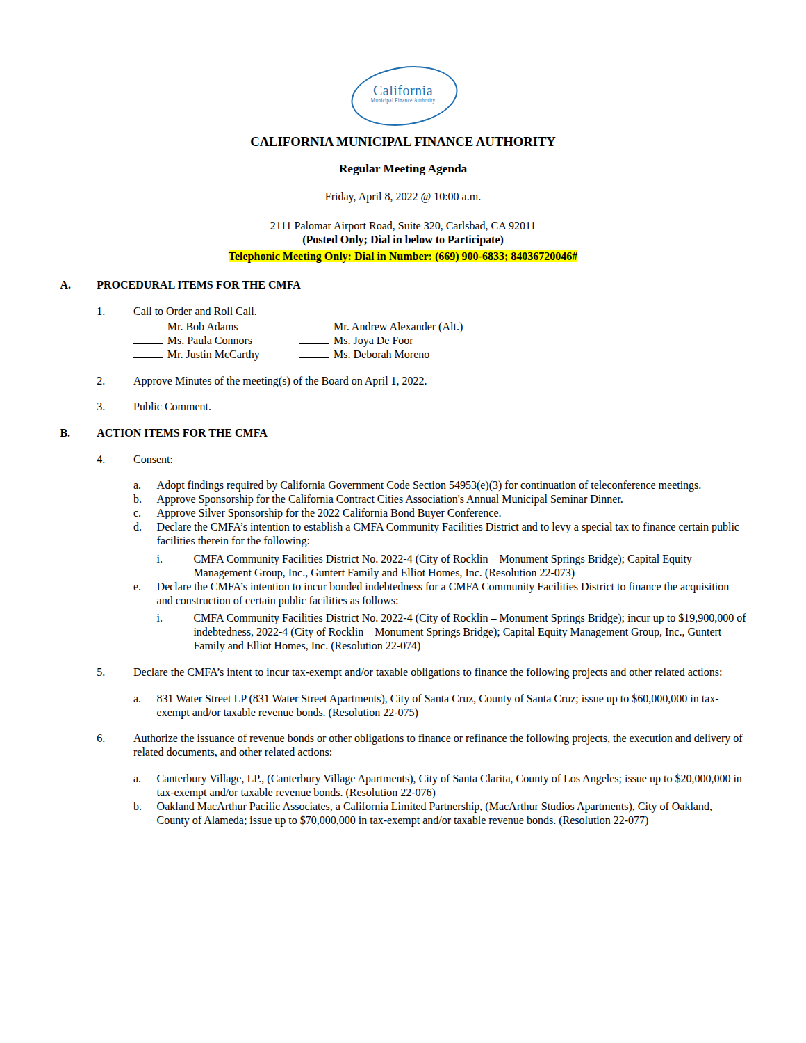California
Municipal Finance Authority
CALIFORNIA MUNICIPAL FINANCE AUTHORITY
Regular Meeting Agenda
Friday, April 8, 2022 @ 10:00 a.m.
2111 Palomar Airport Road, Suite 320, Carlsbad, CA 92011
(Posted Only; Dial in below to Participate)
Telephonic Meeting Only: Dial in Number: (669) 900-6833; 84036720046#
| A. | PROCEDURAL ITEMS FOR THE CMFA |
| | 1. | Call to Order and Roll Call. / Mr. Bob Adams / / Mr. Andrew Alexander (Alt.) / / Ms. Paula Connors / / Ms. Joya De Foor / / Mr. Justin McCarthy / / Ms. Deborah Moreno / |
| | 2. | Approve Minutes of the meeting(s) of the Board on April 1, 2022. |
| | 3. | Public Comment. |
| B. | ACTION ITEMS FOR THE CMFA |
| | 4. | Consent: |
| | | a. | Adopt findings required by California Government Code Section 54953(e)(3) for continuation of teleconference meetings. |
| | | b. | Approve Sponsorship for the California Contract Cities Association's Annual Municipal Seminar Dinner. |
| | | c. | Approve Silver Sponsorship for the 2022 California Bond Buyer Conference. |
| | | d. | Declare the CMFA’s intention to establish a CMFA Community Facilities District and to levy a special tax to finance certain public facilities therein for the following: / i. / CMFA Community Facilities District No. 2022-4 (City of Rocklin – Monument Springs Bridge); Capital Equity Management Group, Inc., Guntert Family and Elliot Homes, Inc. (Resolution 22-073) / |
| | | e. | Declare the CMFA’s intention to incur bonded indebtedness for a CMFA Community Facilities District to finance the acquisition and construction of certain public facilities as follows: / i. / CMFA Community Facilities District No. 2022-4 (City of Rocklin – Monument Springs Bridge); incur up to $19,900,000 of indebtedness, 2022-4 (City of Rocklin – Monument Springs Bridge); Capital Equity Management Group, Inc., Guntert Family and Elliot Homes, Inc. (Resolution 22-074) / |
| | 5. | Declare the CMFA’s intent to incur tax-exempt and/or taxable obligations to finance the following projects and other related actions: |
| | | a. | 831 Water Street LP (831 Water Street Apartments), City of Santa Cruz, County of Santa Cruz; issue up to $60,000,000 in tax-exempt and/or taxable revenue bonds. (Resolution 22-075) |
| | 6. | Authorize the issuance of revenue bonds or other obligations to finance or refinance the following projects, the execution and delivery of related documents, and other related actions: |
| | | a. | Canterbury Village, LP., (Canterbury Village Apartments), City of Santa Clarita, County of Los Angeles; issue up to $20,000,000 in tax-exempt and/or taxable revenue bonds. (Resolution 22-076) |
| | | b. | Oakland MacArthur Pacific Associates, a California Limited Partnership, (MacArthur Studios Apartments), City of Oakland, County of Alameda; issue up to $70,000,000 in tax-exempt and/or taxable revenue bonds. (Resolution 22-077) |